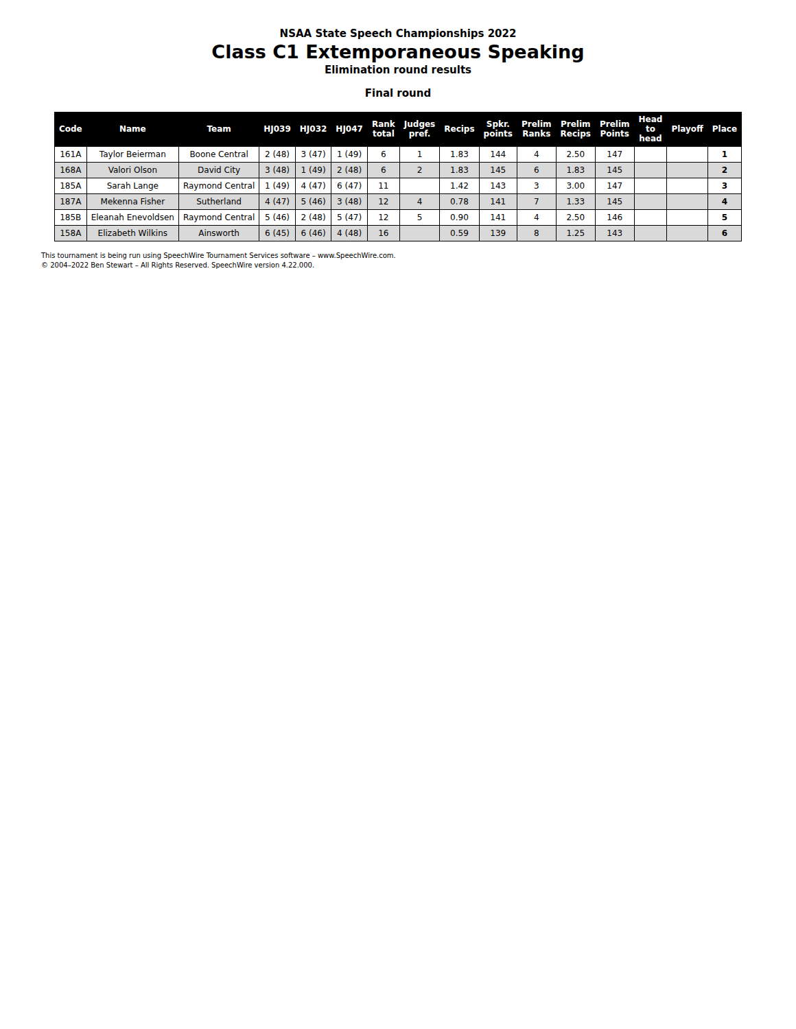NSAA State Speech Championships 2022
Class C1 Extemporaneous Speaking
Elimination round results
Final round
| Code | Name | Team | HJ039 | HJ032 | HJ047 | Rank total | Judges pref. | Recips | Spkr. points | Prelim Ranks | Prelim Recips | Prelim Points | Head to head | Playoff | Place |
| --- | --- | --- | --- | --- | --- | --- | --- | --- | --- | --- | --- | --- | --- | --- | --- |
| 161A | Taylor Beierman | Boone Central | 2 (48) | 3 (47) | 1 (49) | 6 | 1 | 1.83 | 144 | 4 | 2.50 | 147 | | | 1 |
| 168A | Valori Olson | David City | 3 (48) | 1 (49) | 2 (48) | 6 | 2 | 1.83 | 145 | 6 | 1.83 | 145 | | | 2 |
| 185A | Sarah Lange | Raymond Central | 1 (49) | 4 (47) | 6 (47) | 11 | | 1.42 | 143 | 3 | 3.00 | 147 | | | 3 |
| 187A | Mekenna Fisher | Sutherland | 4 (47) | 5 (46) | 3 (48) | 12 | 4 | 0.78 | 141 | 7 | 1.33 | 145 | | | 4 |
| 185B | Eleanah Enevoldsen | Raymond Central | 5 (46) | 2 (48) | 5 (47) | 12 | 5 | 0.90 | 141 | 4 | 2.50 | 146 | | | 5 |
| 158A | Elizabeth Wilkins | Ainsworth | 6 (45) | 6 (46) | 4 (48) | 16 | | 0.59 | 139 | 8 | 1.25 | 143 | | | 6 |
This tournament is being run using SpeechWire Tournament Services software – www.SpeechWire.com.
© 2004–2022 Ben Stewart – All Rights Reserved. SpeechWire version 4.22.000.